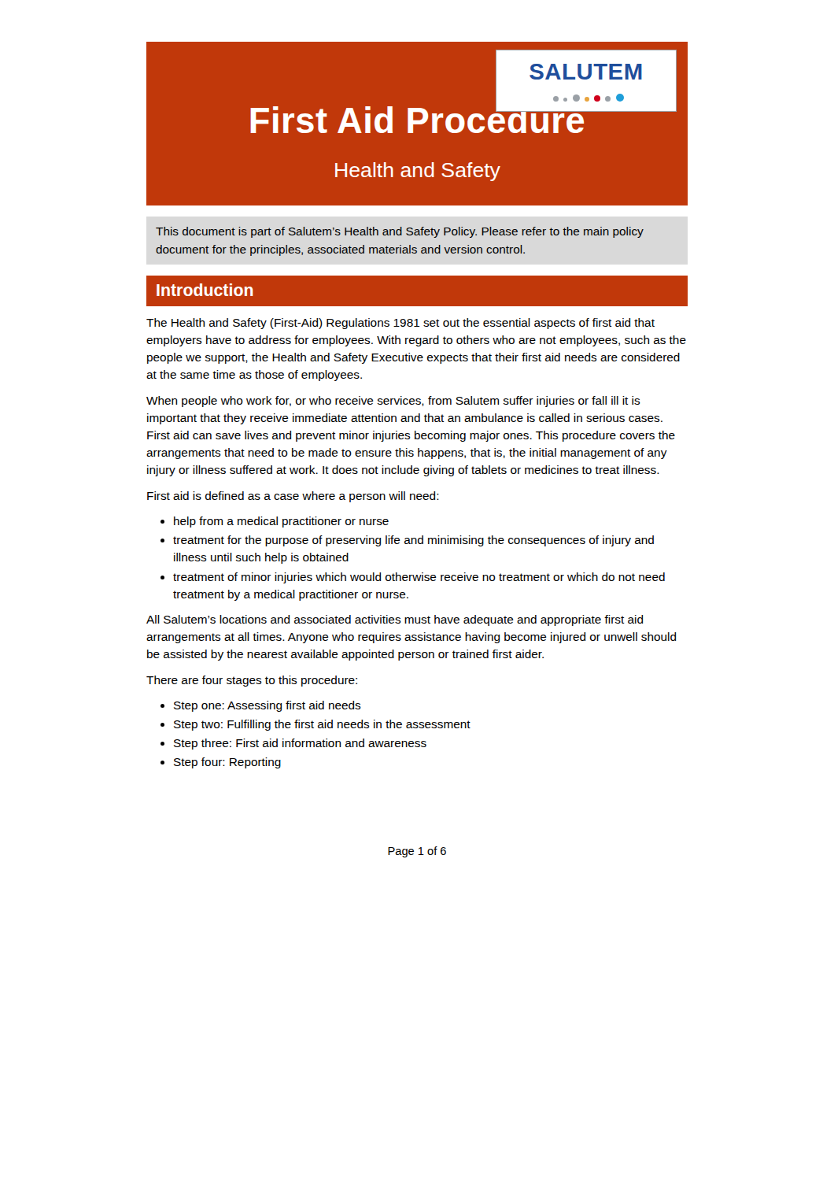SALUTEM
First Aid Procedure
Health and Safety
This document is part of Salutem’s Health and Safety Policy. Please refer to the main policy document for the principles, associated materials and version control.
Introduction
The Health and Safety (First-Aid) Regulations 1981 set out the essential aspects of first aid that employers have to address for employees. With regard to others who are not employees, such as the people we support, the Health and Safety Executive expects that their first aid needs are considered at the same time as those of employees.
When people who work for, or who receive services, from Salutem suffer injuries or fall ill it is important that they receive immediate attention and that an ambulance is called in serious cases. First aid can save lives and prevent minor injuries becoming major ones. This procedure covers the arrangements that need to be made to ensure this happens, that is, the initial management of any injury or illness suffered at work. It does not include giving of tablets or medicines to treat illness.
First aid is defined as a case where a person will need:
help from a medical practitioner or nurse
treatment for the purpose of preserving life and minimising the consequences of injury and illness until such help is obtained
treatment of minor injuries which would otherwise receive no treatment or which do not need treatment by a medical practitioner or nurse.
All Salutem’s locations and associated activities must have adequate and appropriate first aid arrangements at all times. Anyone who requires assistance having become injured or unwell should be assisted by the nearest available appointed person or trained first aider.
There are four stages to this procedure:
Step one: Assessing first aid needs
Step two: Fulfilling the first aid needs in the assessment
Step three: First aid information and awareness
Step four: Reporting
Page 1 of 6